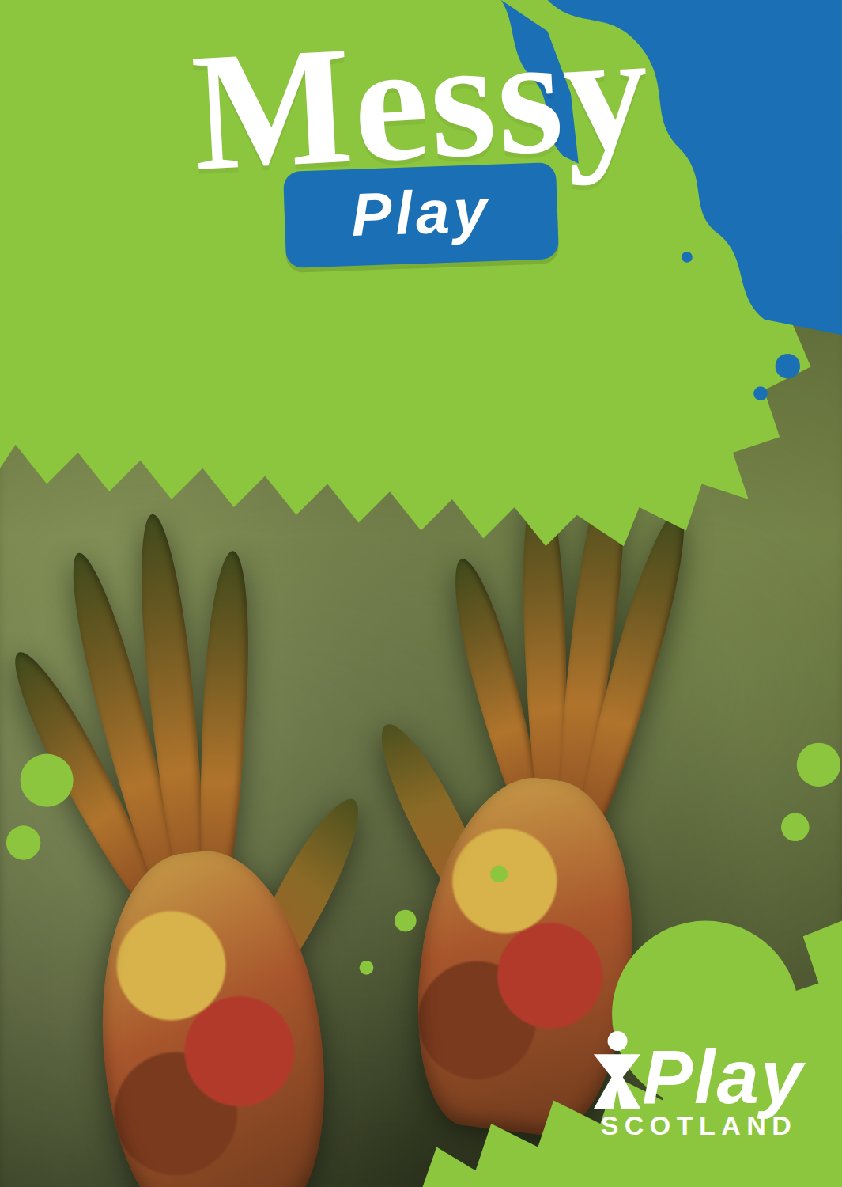Messy
Play
Play
Scotland